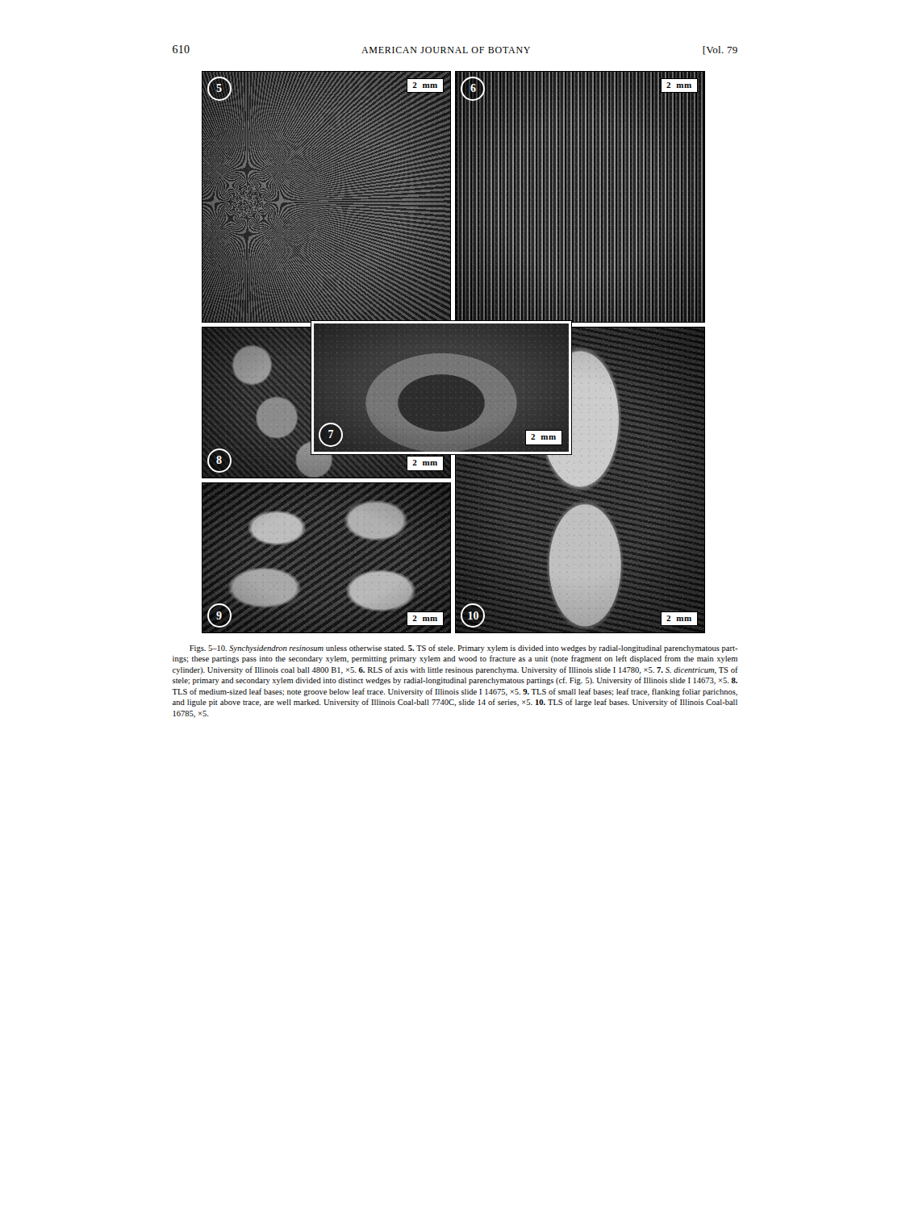610
American Journal of Botany
[Vol. 79
5
2 mm
6
2 mm
7
2 mm
8
2 mm
9
2 mm
10
2 mm
Figs. 5–10. Synchysidendron resinosum unless otherwise stated. 5. TS of stele. Primary xylem is divided into wedges by radial-longitudinal parenchymatous partings; these partings pass into the secondary xylem, permitting primary xylem and wood to fracture as a unit (note fragment on left displaced from the main xylem cylinder). University of Illinois coal ball 4800 B1, ×5. 6. RLS of axis with little resinous parenchyma. University of Illinois slide I 14780, ×5. 7. S. dicentricum, TS of stele; primary and secondary xylem divided into distinct wedges by radial-longitudinal parenchymatous partings (cf. Fig. 5). University of Illinois slide I 14673, ×5. 8. TLS of medium-sized leaf bases; note groove below leaf trace. University of Illinois slide I 14675, ×5. 9. TLS of small leaf bases; leaf trace, flanking foliar parichnos, and ligule pit above trace, are well marked. University of Illinois Coal-ball 7740C, slide 14 of series, ×5. 10. TLS of large leaf bases. University of Illinois Coal-ball 16785, ×5.